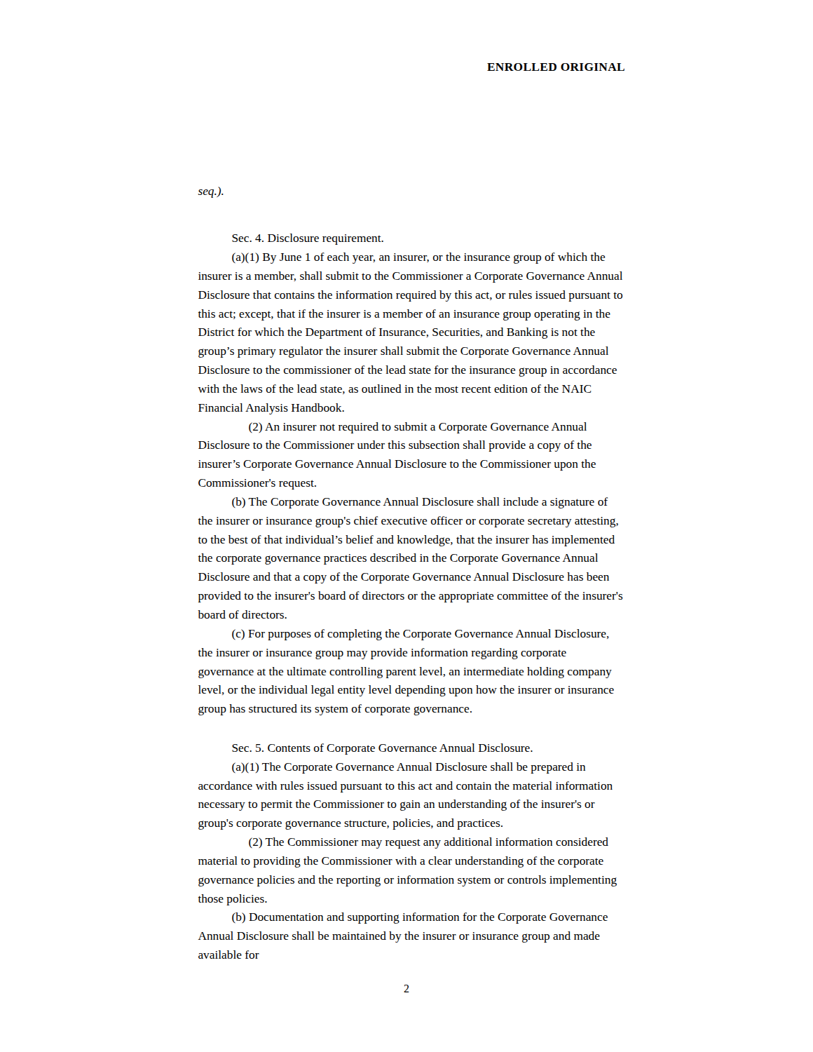ENROLLED ORIGINAL
seq.).
Sec. 4. Disclosure requirement.
(a)(1) By June 1 of each year, an insurer, or the insurance group of which the insurer is a member, shall submit to the Commissioner a Corporate Governance Annual Disclosure that contains the information required by this act, or rules issued pursuant to this act; except, that if the insurer is a member of an insurance group operating in the District for which the Department of Insurance, Securities, and Banking is not the group’s primary regulator the insurer shall submit the Corporate Governance Annual Disclosure to the commissioner of the lead state for the insurance group in accordance with the laws of the lead state, as outlined in the most recent edition of the NAIC Financial Analysis Handbook.
(2) An insurer not required to submit a Corporate Governance Annual Disclosure to the Commissioner under this subsection shall provide a copy of the insurer’s Corporate Governance Annual Disclosure to the Commissioner upon the Commissioner's request.
(b) The Corporate Governance Annual Disclosure shall include a signature of the insurer or insurance group's chief executive officer or corporate secretary attesting, to the best of that individual’s belief and knowledge, that the insurer has implemented the corporate governance practices described in the Corporate Governance Annual Disclosure and that a copy of the Corporate Governance Annual Disclosure has been provided to the insurer's board of directors or the appropriate committee of the insurer's board of directors.
(c) For purposes of completing the Corporate Governance Annual Disclosure, the insurer or insurance group may provide information regarding corporate governance at the ultimate controlling parent level, an intermediate holding company level, or the individual legal entity level depending upon how the insurer or insurance group has structured its system of corporate governance.
Sec. 5. Contents of Corporate Governance Annual Disclosure.
(a)(1) The Corporate Governance Annual Disclosure shall be prepared in accordance with rules issued pursuant to this act and contain the material information necessary to permit the Commissioner to gain an understanding of the insurer's or group's corporate governance structure, policies, and practices.
(2) The Commissioner may request any additional information considered material to providing the Commissioner with a clear understanding of the corporate governance policies and the reporting or information system or controls implementing those policies.
(b) Documentation and supporting information for the Corporate Governance Annual Disclosure shall be maintained by the insurer or insurance group and made available for
2